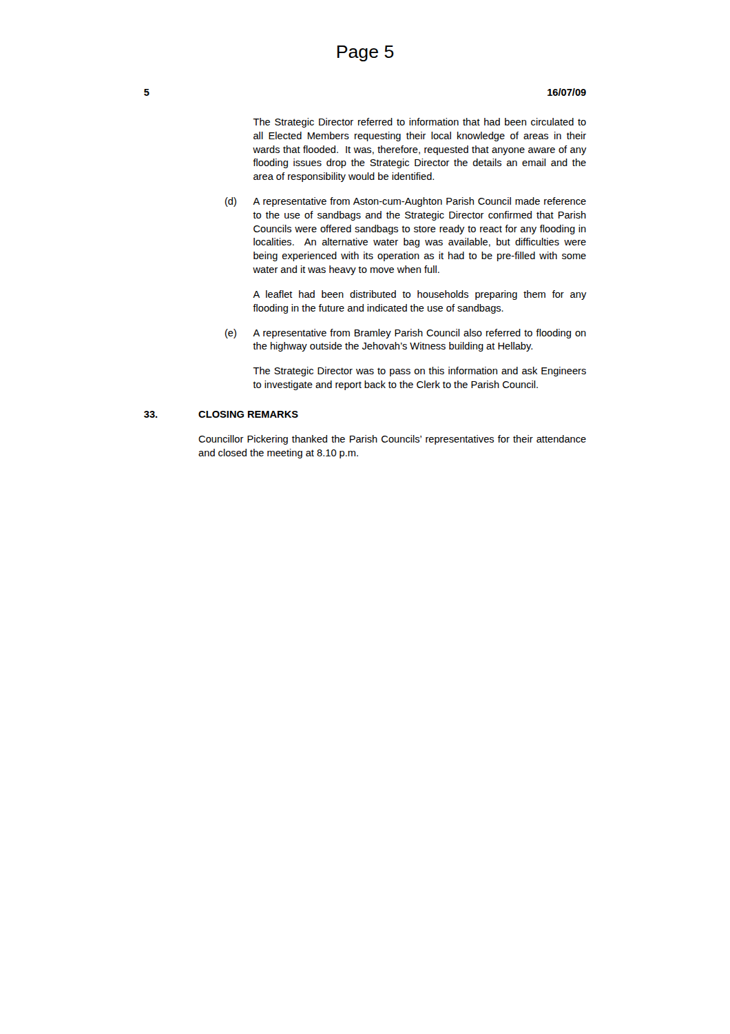Page 5
5 16/07/09
The Strategic Director referred to information that had been circulated to all Elected Members requesting their local knowledge of areas in their wards that flooded. It was, therefore, requested that anyone aware of any flooding issues drop the Strategic Director the details an email and the area of responsibility would be identified.
(d)
A representative from Aston-cum-Aughton Parish Council made reference to the use of sandbags and the Strategic Director confirmed that Parish Councils were offered sandbags to store ready to react for any flooding in localities. An alternative water bag was available, but difficulties were being experienced with its operation as it had to be pre-filled with some water and it was heavy to move when full.
A leaflet had been distributed to households preparing them for any flooding in the future and indicated the use of sandbags.
(e)
A representative from Bramley Parish Council also referred to flooding on the highway outside the Jehovah’s Witness building at Hellaby.
The Strategic Director was to pass on this information and ask Engineers to investigate and report back to the Clerk to the Parish Council.
33.
Closing Remarks
Councillor Pickering thanked the Parish Councils’ representatives for their attendance and closed the meeting at 8.10 p.m.